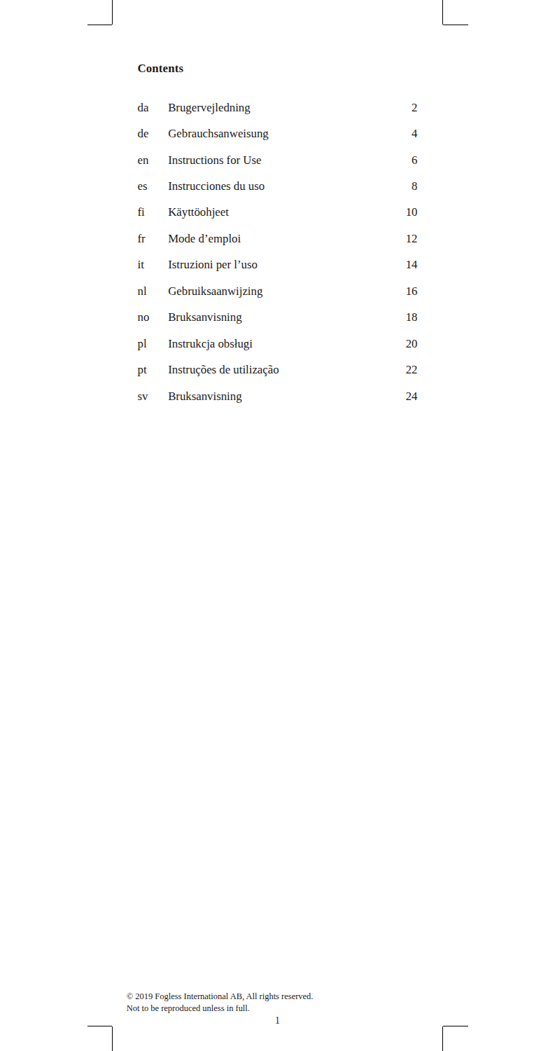Contents
| da | Brugervejledning | 2 |
| de | Gebrauchsanweisung | 4 |
| en | Instructions for Use | 6 |
| es | Instrucciones du uso | 8 |
| fi | Käyttöohjeet | 10 |
| fr | Mode d’emploi | 12 |
| it | Istruzioni per l’uso | 14 |
| nl | Gebruiksaanwijzing | 16 |
| no | Bruksanvisning | 18 |
| pl | Instrukcja obsługi | 20 |
| pt | Instruções de utilização | 22 |
| sv | Bruksanvisning | 24 |
© 2019 Fogless International AB, All rights reserved.
Not to be reproduced unless in full.
1